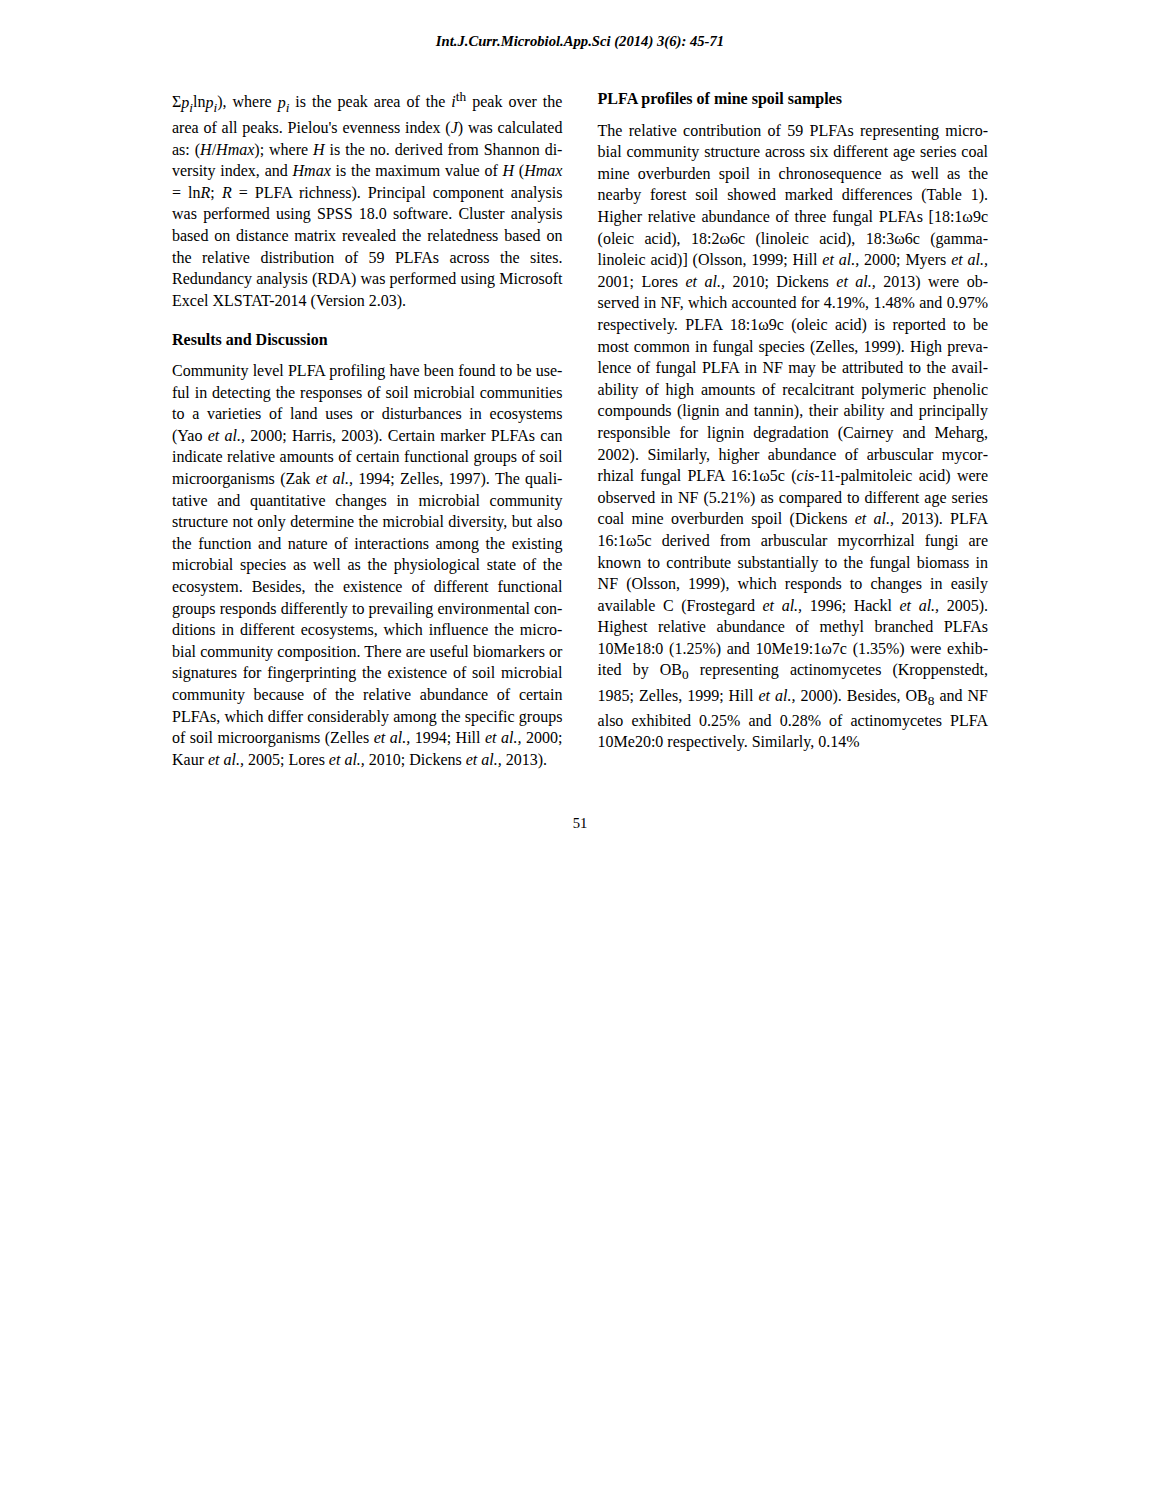Int.J.Curr.Microbiol.App.Sci (2014) 3(6): 45-71
Σpilnpi), where pi is the peak area of the ith peak over the area of all peaks. Pielou's evenness index (J) was calculated as: (H/Hmax); where H is the no. derived from Shannon diversity index, and Hmax is the maximum value of H (Hmax = lnR; R = PLFA richness). Principal component analysis was performed using SPSS 18.0 software. Cluster analysis based on distance matrix revealed the relatedness based on the relative distribution of 59 PLFAs across the sites. Redundancy analysis (RDA) was performed using Microsoft Excel XLSTAT-2014 (Version 2.03).
Results and Discussion
Community level PLFA profiling have been found to be useful in detecting the responses of soil microbial communities to a varieties of land uses or disturbances in ecosystems (Yao et al., 2000; Harris, 2003). Certain marker PLFAs can indicate relative amounts of certain functional groups of soil microorganisms (Zak et al., 1994; Zelles, 1997). The qualitative and quantitative changes in microbial community structure not only determine the microbial diversity, but also the function and nature of interactions among the existing microbial species as well as the physiological state of the ecosystem. Besides, the existence of different functional groups responds differently to prevailing environmental conditions in different ecosystems, which influence the microbial community composition. There are useful biomarkers or signatures for fingerprinting the existence of soil microbial community because of the relative abundance of certain PLFAs, which differ considerably among the specific groups of soil microorganisms (Zelles et al., 1994; Hill et al., 2000; Kaur et al., 2005; Lores et al., 2010; Dickens et al., 2013).
PLFA profiles of mine spoil samples
The relative contribution of 59 PLFAs representing microbial community structure across six different age series coal mine overburden spoil in chronosequence as well as the nearby forest soil showed marked differences (Table 1). Higher relative abundance of three fungal PLFAs [18:1ω9c (oleic acid), 18:2ω6c (linoleic acid), 18:3ω6c (gamma-linoleic acid)] (Olsson, 1999; Hill et al., 2000; Myers et al., 2001; Lores et al., 2010; Dickens et al., 2013) were observed in NF, which accounted for 4.19%, 1.48% and 0.97% respectively. PLFA 18:1ω9c (oleic acid) is reported to be most common in fungal species (Zelles, 1999). High prevalence of fungal PLFA in NF may be attributed to the availability of high amounts of recalcitrant polymeric phenolic compounds (lignin and tannin), their ability and principally responsible for lignin degradation (Cairney and Meharg, 2002). Similarly, higher abundance of arbuscular mycorrhizal fungal PLFA 16:1ω5c (cis-11-palmitoleic acid) were observed in NF (5.21%) as compared to different age series coal mine overburden spoil (Dickens et al., 2013). PLFA 16:1ω5c derived from arbuscular mycorrhizal fungi are known to contribute substantially to the fungal biomass in NF (Olsson, 1999), which responds to changes in easily available C (Frostegard et al., 1996; Hackl et al., 2005). Highest relative abundance of methyl branched PLFAs 10Me18:0 (1.25%) and 10Me19:1ω7c (1.35%) were exhibited by OB0 representing actinomycetes (Kroppenstedt, 1985; Zelles, 1999; Hill et al., 2000). Besides, OB8 and NF also exhibited 0.25% and 0.28% of actinomycetes PLFA 10Me20:0 respectively. Similarly, 0.14%
51